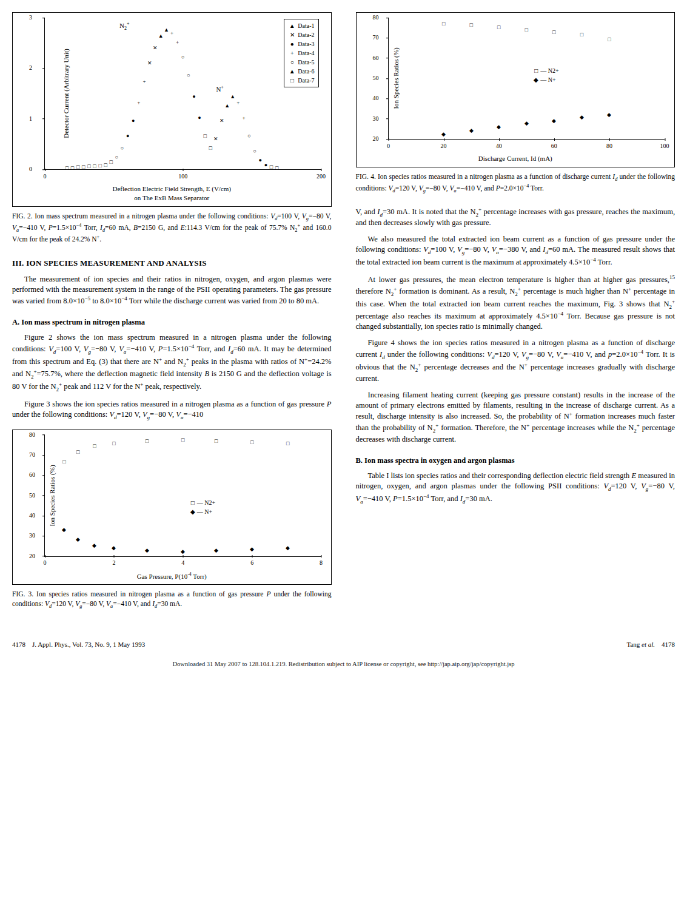Detector Current (Arbitrary Unit)
3
2
1
0
0
100
200
▲ Data-1
✕ Data-2
● Data-3
+ Data-4
○ Data-5
▲ Data-6
□ Data-7
N2+
N+
□ □ □ □ □ □ □ □ □ ○ ○ ● ● + + ✕ ✕ ▲ ▲ + + ○ ○ ● ● □ □ ✕ ✕ ▲ ▲ + + ○ ○ ● ● □ □
Deflection Electric Field Strength, E (V/cm)
on The ExB Mass Separator
FIG. 2. Ion mass spectrum measured in a nitrogen plasma under the following conditions: Vd=100 V, Vg=−80 V, Va=−410 V, P=1.5×10−4 Torr, Id=60 mA, B=2150 G, and E:114.3 V/cm for the peak of 75.7% N2+ and 160.0 V/cm for the peak of 24.2% N+.
III. ION SPECIES MEASUREMENT AND ANALYSIS
The measurement of ion species and their ratios in nitrogen, oxygen, and argon plasmas were performed with the measurement system in the range of the PSII operating parameters. The gas pressure was varied from 8.0×10−5 to 8.0×10−4 Torr while the discharge current was varied from 20 to 80 mA.
A. Ion mass spectrum in nitrogen plasma
Figure 2 shows the ion mass spectrum measured in a nitrogen plasma under the following conditions: Vd=100 V, Vg=−80 V, Va=−410 V, P=1.5×10−4 Torr, and Id=60 mA. It may be determined from this spectrum and Eq. (3) that there are N+ and N2+ peaks in the plasma with ratios of N+=24.2% and N2+=75.7%, where the deflection magnetic field intensity B is 2150 G and the deflection voltage is 80 V for the N2+ peak and 112 V for the N+ peak, respectively.
Figure 3 shows the ion species ratios measured in a nitrogen plasma as a function of gas pressure P under the following conditions: Vd=120 V, Vg=−80 V, Va=−410
Ion Species Ratios (%)
80
70
60
50
40
30
20
0
2
4
6
8
□— N2+
◆— N+
□ □ □ □ □ □ □ □ □ ◆ ◆ ◆ ◆ ◆ ◆ ◆ ◆ ◆
Gas Pressure, P(10-4 Torr)
FIG. 3. Ion species ratios measured in nitrogen plasma as a function of gas pressure P under the following conditions: Vd=120 V, Vg=−80 V, Va=−410 V, and Id=30 mA.
Ion Species Ratios (%)
80
70
60
50
40
30
20
0
20
40
60
80
100
□— N2+
◆— N+
□ □ □ □ □ □ □ ◆ ◆ ◆ ◆ ◆ ◆ ◆
Discharge Current, Id (mA)
FIG. 4. Ion species ratios measured in a nitrogen plasma as a function of discharge current Id under the following conditions: Vd=120 V, Vg=−80 V, Va=−410 V, and P=2.0×10−4 Torr.
V, and Id=30 mA. It is noted that the N2+ percentage increases with gas pressure, reaches the maximum, and then decreases slowly with gas pressure.
We also measured the total extracted ion beam current as a function of gas pressure under the following conditions: Vd=100 V, Vg=−80 V, Va=−380 V, and Id=60 mA. The measured result shows that the total extracted ion beam current is the maximum at approximately 4.5×10−4 Torr.
At lower gas pressures, the mean electron temperature is higher than at higher gas pressures,15 therefore N2+ formation is dominant. As a result, N2+ percentage is much higher than N+ percentage in this case. When the total extracted ion beam current reaches the maximum, Fig. 3 shows that N2+ percentage also reaches its maximum at approximately 4.5×10−4 Torr. Because gas pressure is not changed substantially, ion species ratio is minimally changed.
Figure 4 shows the ion species ratios measured in a nitrogen plasma as a function of discharge current Id under the following conditions: Vd=120 V, Vg=−80 V, Va=−410 V, and p=2.0×10−4 Torr. It is obvious that the N2+ percentage decreases and the N+ percentage increases gradually with discharge current.
Increasing filament heating current (keeping gas pressure constant) results in the increase of the amount of primary electrons emitted by filaments, resulting in the increase of discharge current. As a result, discharge intensity is also increased. So, the probability of N+ formation increases much faster than the probability of N2+ formation. Therefore, the N+ percentage increases while the N2+ percentage decreases with discharge current.
B. Ion mass spectra in oxygen and argon plasmas
Table I lists ion species ratios and their corresponding deflection electric field strength E measured in nitrogen, oxygen, and argon plasmas under the following PSII conditions: Vd=120 V, Vg=−80 V, Va=−410 V, P=1.5×10−4 Torr, and Id=30 mA.
4178 J. Appl. Phys., Vol. 73, No. 9, 1 May 1993
Tang et al. 4178
Downloaded 31 May 2007 to 128.104.1.219. Redistribution subject to AIP license or copyright, see http://jap.aip.org/jap/copyright.jsp